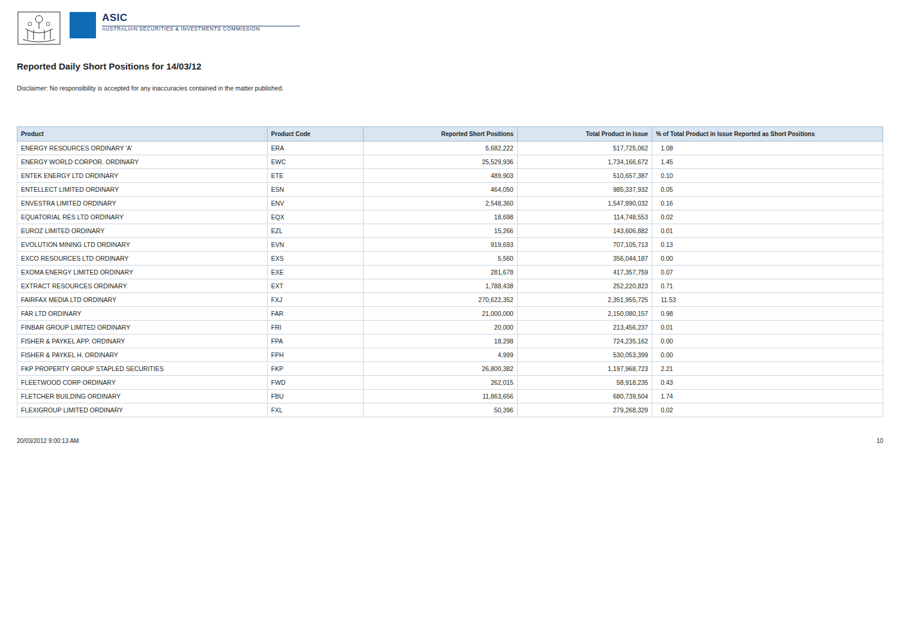ASIC
Australian Securities & Investments Commission
Reported Daily Short Positions for 14/03/12
Disclaimer: No responsibility is accepted for any inaccuracies contained in the matter published.
| Product | Product Code | Reported Short Positions | Total Product in Issue | % of Total Product in Issue Reported as Short Positions |
| --- | --- | --- | --- | --- |
| ENERGY RESOURCES ORDINARY 'A' | ERA | 5,682,222 | 517,725,062 | 1.08 |
| ENERGY WORLD CORPOR. ORDINARY | EWC | 25,529,936 | 1,734,166,672 | 1.45 |
| ENTEK ENERGY LTD ORDINARY | ETE | 489,903 | 510,657,387 | 0.10 |
| ENTELLECT LIMITED ORDINARY | ESN | 464,050 | 985,337,932 | 0.05 |
| ENVESTRA LIMITED ORDINARY | ENV | 2,548,360 | 1,547,890,032 | 0.16 |
| EQUATORIAL RES LTD ORDINARY | EQX | 18,698 | 114,748,553 | 0.02 |
| EUROZ LIMITED ORDINARY | EZL | 15,266 | 143,606,882 | 0.01 |
| EVOLUTION MINING LTD ORDINARY | EVN | 919,693 | 707,105,713 | 0.13 |
| EXCO RESOURCES LTD ORDINARY | EXS | 5,560 | 356,044,187 | 0.00 |
| EXOMA ENERGY LIMITED ORDINARY | EXE | 281,678 | 417,357,759 | 0.07 |
| EXTRACT RESOURCES ORDINARY | EXT | 1,788,438 | 252,220,823 | 0.71 |
| FAIRFAX MEDIA LTD ORDINARY | FXJ | 270,622,352 | 2,351,955,725 | 11.53 |
| FAR LTD ORDINARY | FAR | 21,000,000 | 2,150,080,157 | 0.98 |
| FINBAR GROUP LIMITED ORDINARY | FRI | 20,000 | 213,456,237 | 0.01 |
| FISHER & PAYKEL APP. ORDINARY | FPA | 18,298 | 724,235,162 | 0.00 |
| FISHER & PAYKEL H. ORDINARY | FPH | 4,999 | 530,053,399 | 0.00 |
| FKP PROPERTY GROUP STAPLED SECURITIES | FKP | 26,800,382 | 1,197,968,723 | 2.21 |
| FLEETWOOD CORP ORDINARY | FWD | 262,015 | 58,918,235 | 0.43 |
| FLETCHER BUILDING ORDINARY | FBU | 11,863,656 | 680,739,504 | 1.74 |
| FLEXIGROUP LIMITED ORDINARY | FXL | 50,396 | 279,268,329 | 0.02 |
20/03/2012 9:00:13 AM 10